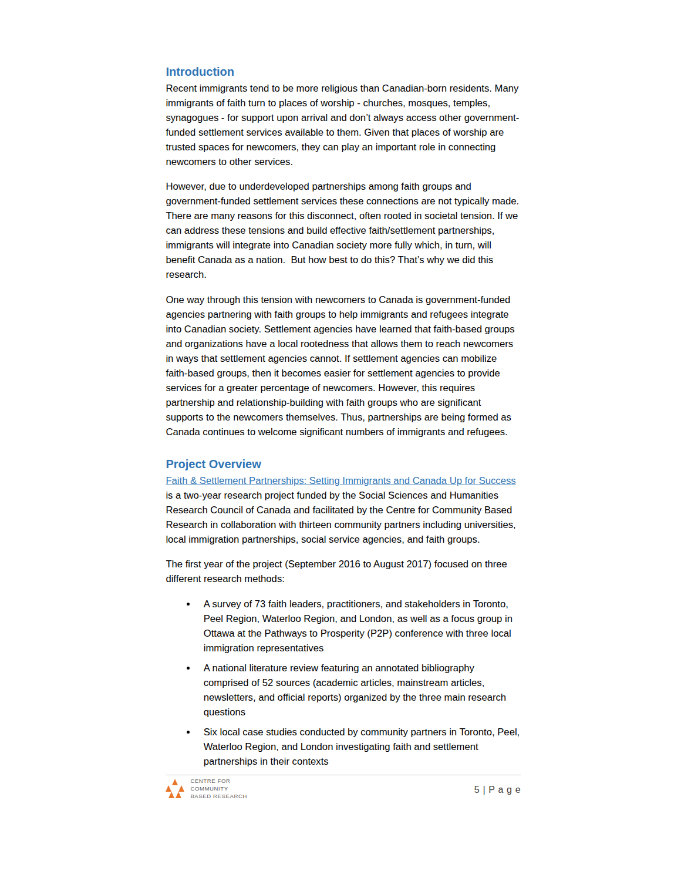Introduction
Recent immigrants tend to be more religious than Canadian-born residents. Many immigrants of faith turn to places of worship - churches, mosques, temples, synagogues - for support upon arrival and don’t always access other government-funded settlement services available to them. Given that places of worship are trusted spaces for newcomers, they can play an important role in connecting newcomers to other services.
However, due to underdeveloped partnerships among faith groups and government-funded settlement services these connections are not typically made. There are many reasons for this disconnect, often rooted in societal tension. If we can address these tensions and build effective faith/settlement partnerships, immigrants will integrate into Canadian society more fully which, in turn, will benefit Canada as a nation. But how best to do this? That’s why we did this research.
One way through this tension with newcomers to Canada is government-funded agencies partnering with faith groups to help immigrants and refugees integrate into Canadian society. Settlement agencies have learned that faith-based groups and organizations have a local rootedness that allows them to reach newcomers in ways that settlement agencies cannot. If settlement agencies can mobilize faith-based groups, then it becomes easier for settlement agencies to provide services for a greater percentage of newcomers. However, this requires partnership and relationship-building with faith groups who are significant supports to the newcomers themselves. Thus, partnerships are being formed as Canada continues to welcome significant numbers of immigrants and refugees.
Project Overview
Faith & Settlement Partnerships: Setting Immigrants and Canada Up for Success is a two-year research project funded by the Social Sciences and Humanities Research Council of Canada and facilitated by the Centre for Community Based Research in collaboration with thirteen community partners including universities, local immigration partnerships, social service agencies, and faith groups.
The first year of the project (September 2016 to August 2017) focused on three different research methods:
A survey of 73 faith leaders, practitioners, and stakeholders in Toronto, Peel Region, Waterloo Region, and London, as well as a focus group in Ottawa at the Pathways to Prosperity (P2P) conference with three local immigration representatives
A national literature review featuring an annotated bibliography comprised of 52 sources (academic articles, mainstream articles, newsletters, and official reports) organized by the three main research questions
Six local case studies conducted by community partners in Toronto, Peel, Waterloo Region, and London investigating faith and settlement partnerships in their contexts
Centre for
Community
Based Research
5 | P a g e